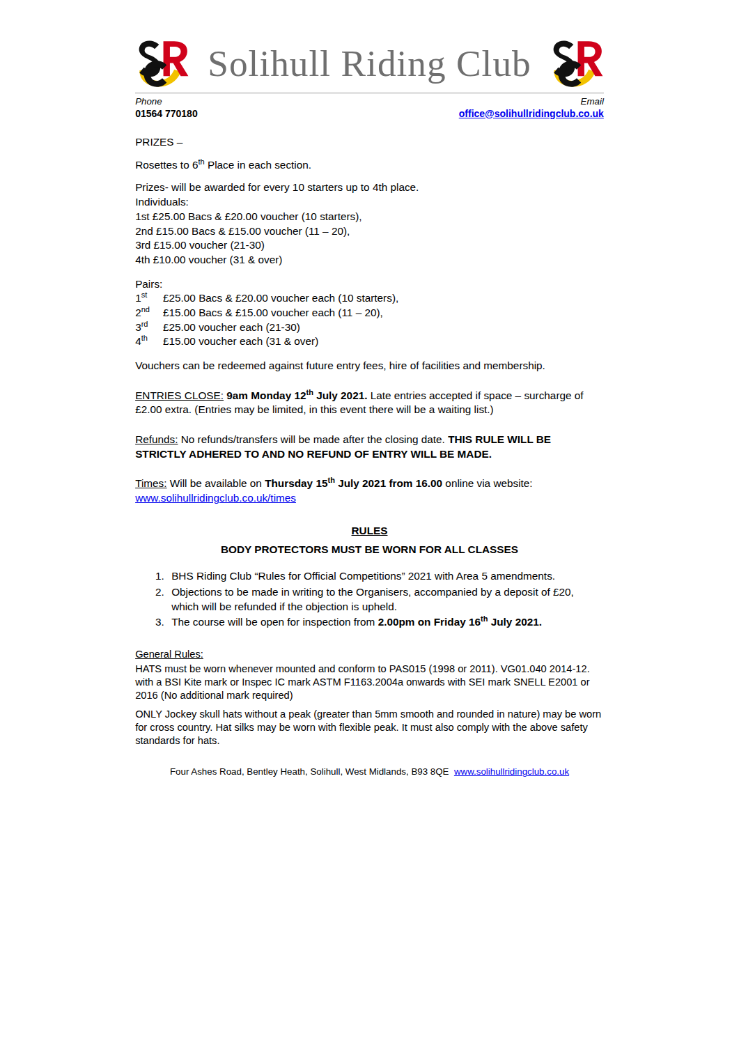Solihull Riding Club
Phone
01564 770180
Email
office@solihullridingclub.co.uk
PRIZES –
Rosettes to 6th Place in each section.
Prizes- will be awarded for every 10 starters up to 4th place.
Individuals:
1st £25.00 Bacs & £20.00 voucher (10 starters),
2nd £15.00 Bacs & £15.00 voucher (11 – 20),
3rd £15.00 voucher (21-30)
4th £10.00 voucher (31 & over)
Pairs:
1st£25.00 Bacs & £20.00 voucher each (10 starters),
2nd£15.00 Bacs & £15.00 voucher each (11 – 20),
3rd£25.00 voucher each (21-30)
4th£15.00 voucher each (31 & over)
Vouchers can be redeemed against future entry fees, hire of facilities and membership.
ENTRIES CLOSE: 9am Monday 12th July 2021. Late entries accepted if space – surcharge of £2.00 extra. (Entries may be limited, in this event there will be a waiting list.)
Refunds: No refunds/transfers will be made after the closing date. THIS RULE WILL BE STRICTLY ADHERED TO AND NO REFUND OF ENTRY WILL BE MADE.
Times: Will be available on Thursday 15th July 2021 from 16.00 online via website:
www.solihullridingclub.co.uk/times
RULES
BODY PROTECTORS MUST BE WORN FOR ALL CLASSES
BHS Riding Club “Rules for Official Competitions” 2021 with Area 5 amendments.
Objections to be made in writing to the Organisers, accompanied by a deposit of £20, which will be refunded if the objection is upheld.
The course will be open for inspection from 2.00pm on Friday 16th July 2021.
General Rules:
HATS must be worn whenever mounted and conform to PAS015 (1998 or 2011). VG01.040 2014-12. with a BSI Kite mark or Inspec IC mark ASTM F1163.2004a onwards with SEI mark SNELL E2001 or 2016 (No additional mark required)
ONLY Jockey skull hats without a peak (greater than 5mm smooth and rounded in nature) may be worn for cross country. Hat silks may be worn with flexible peak. It must also comply with the above safety standards for hats.
Four Ashes Road, Bentley Heath, Solihull, West Midlands, B93 8QE www.solihullridingclub.co.uk